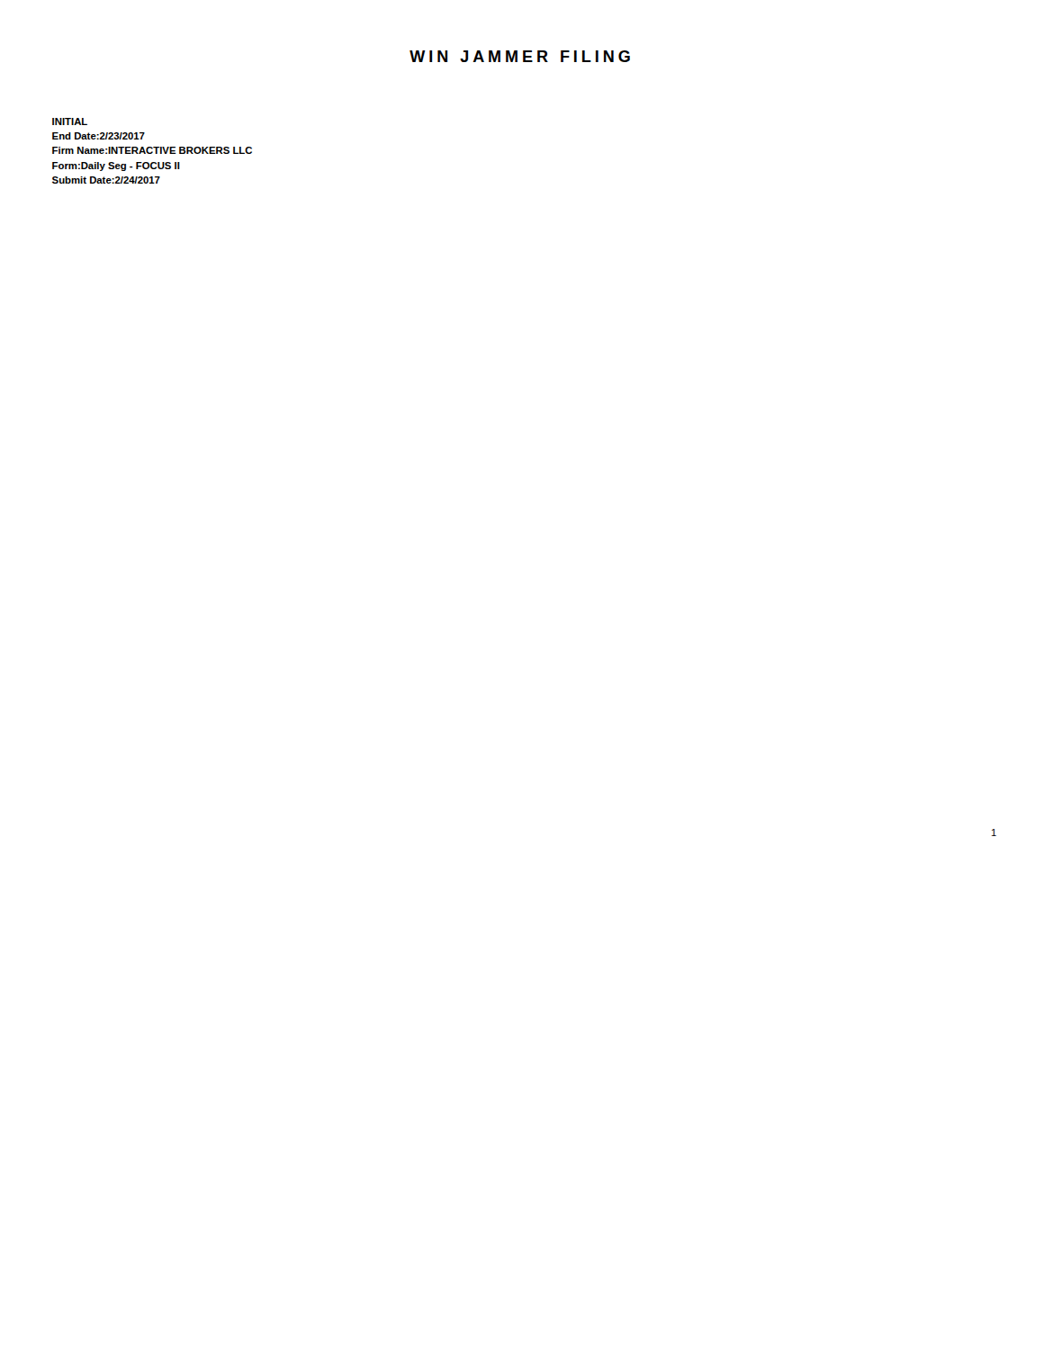WIN JAMMER FILING
INITIAL
End Date:2/23/2017
Firm Name:INTERACTIVE BROKERS LLC
Form:Daily Seg - FOCUS II
Submit Date:2/24/2017
1